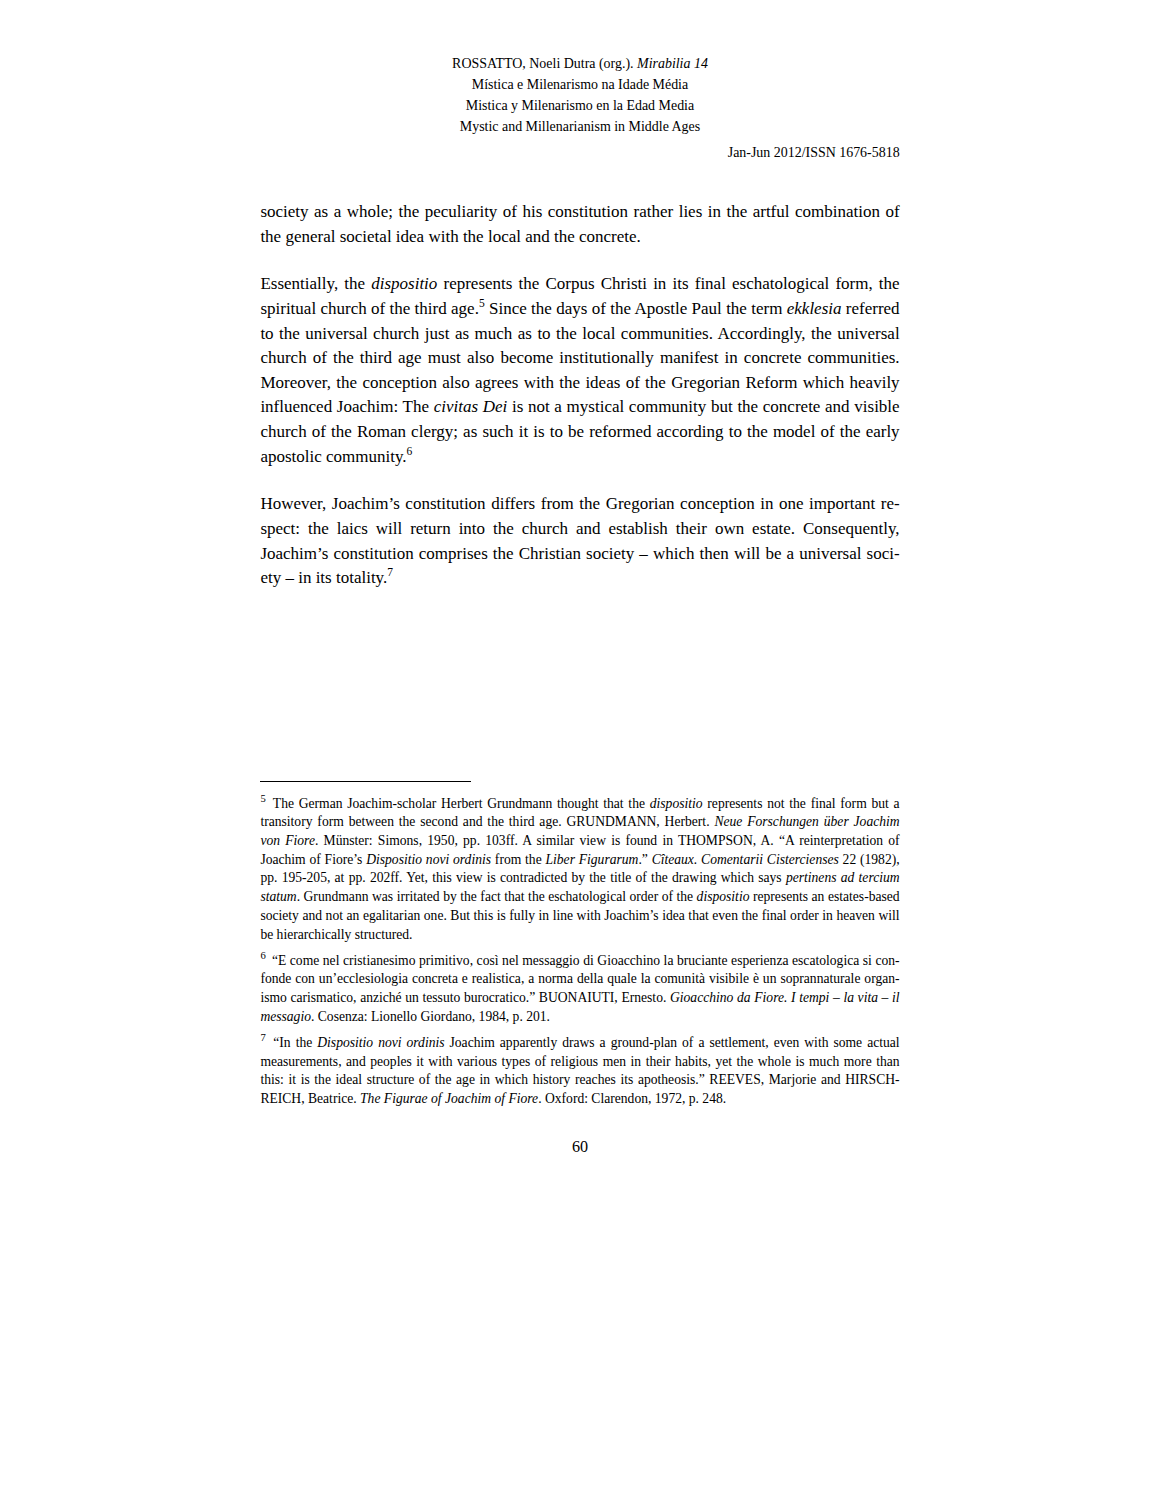ROSSATTO, Noeli Dutra (org.). Mirabilia 14 Mística e Milenarismo na Idade Média Mistica y Milenarismo en la Edad Media Mystic and Millenarianism in Middle Ages Jan-Jun 2012/ISSN 1676-5818
society as a whole; the peculiarity of his constitution rather lies in the artful combination of the general societal idea with the local and the concrete.
Essentially, the dispositio represents the Corpus Christi in its final eschatological form, the spiritual church of the third age.5 Since the days of the Apostle Paul the term ekklesia referred to the universal church just as much as to the local communities. Accordingly, the universal church of the third age must also become institutionally manifest in concrete communities. Moreover, the conception also agrees with the ideas of the Gregorian Reform which heavily influenced Joachim: The civitas Dei is not a mystical community but the concrete and visible church of the Roman clergy; as such it is to be reformed according to the model of the early apostolic community.6
However, Joachim’s constitution differs from the Gregorian conception in one important respect: the laics will return into the church and establish their own estate. Consequently, Joachim’s constitution comprises the Christian society – which then will be a universal society – in its totality.7
5 The German Joachim-scholar Herbert Grundmann thought that the dispositio represents not the final form but a transitory form between the second and the third age. GRUNDMANN, Herbert. Neue Forschungen über Joachim von Fiore. Münster: Simons, 1950, pp. 103ff. A similar view is found in THOMPSON, A. “A reinterpretation of Joachim of Fiore’s Dispositio novi ordinis from the Liber Figurarum.” Cîteaux. Comentarii Cistercienses 22 (1982), pp. 195-205, at pp. 202ff. Yet, this view is contradicted by the title of the drawing which says pertinens ad tercium statum. Grundmann was irritated by the fact that the eschatological order of the dispositio represents an estates-based society and not an egalitarian one. But this is fully in line with Joachim’s idea that even the final order in heaven will be hierarchically structured.
6 “E come nel cristianesimo primitivo, così nel messaggio di Gioacchino la bruciante esperienza escatologica si confonde con un’ecclesiologia concreta e realistica, a norma della quale la comunità visibile è un soprannaturale organismo carismatico, anziché un tessuto burocratico.” BUONAIUTI, Ernesto. Gioacchino da Fiore. I tempi – la vita – il messagio. Cosenza: Lionello Giordano, 1984, p. 201.
7 “In the Dispositio novi ordinis Joachim apparently draws a ground-plan of a settlement, even with some actual measurements, and peoples it with various types of religious men in their habits, yet the whole is much more than this: it is the ideal structure of the age in which history reaches its apotheosis.” REEVES, Marjorie and HIRSCH-REICH, Beatrice. The Figurae of Joachim of Fiore. Oxford: Clarendon, 1972, p. 248.
60